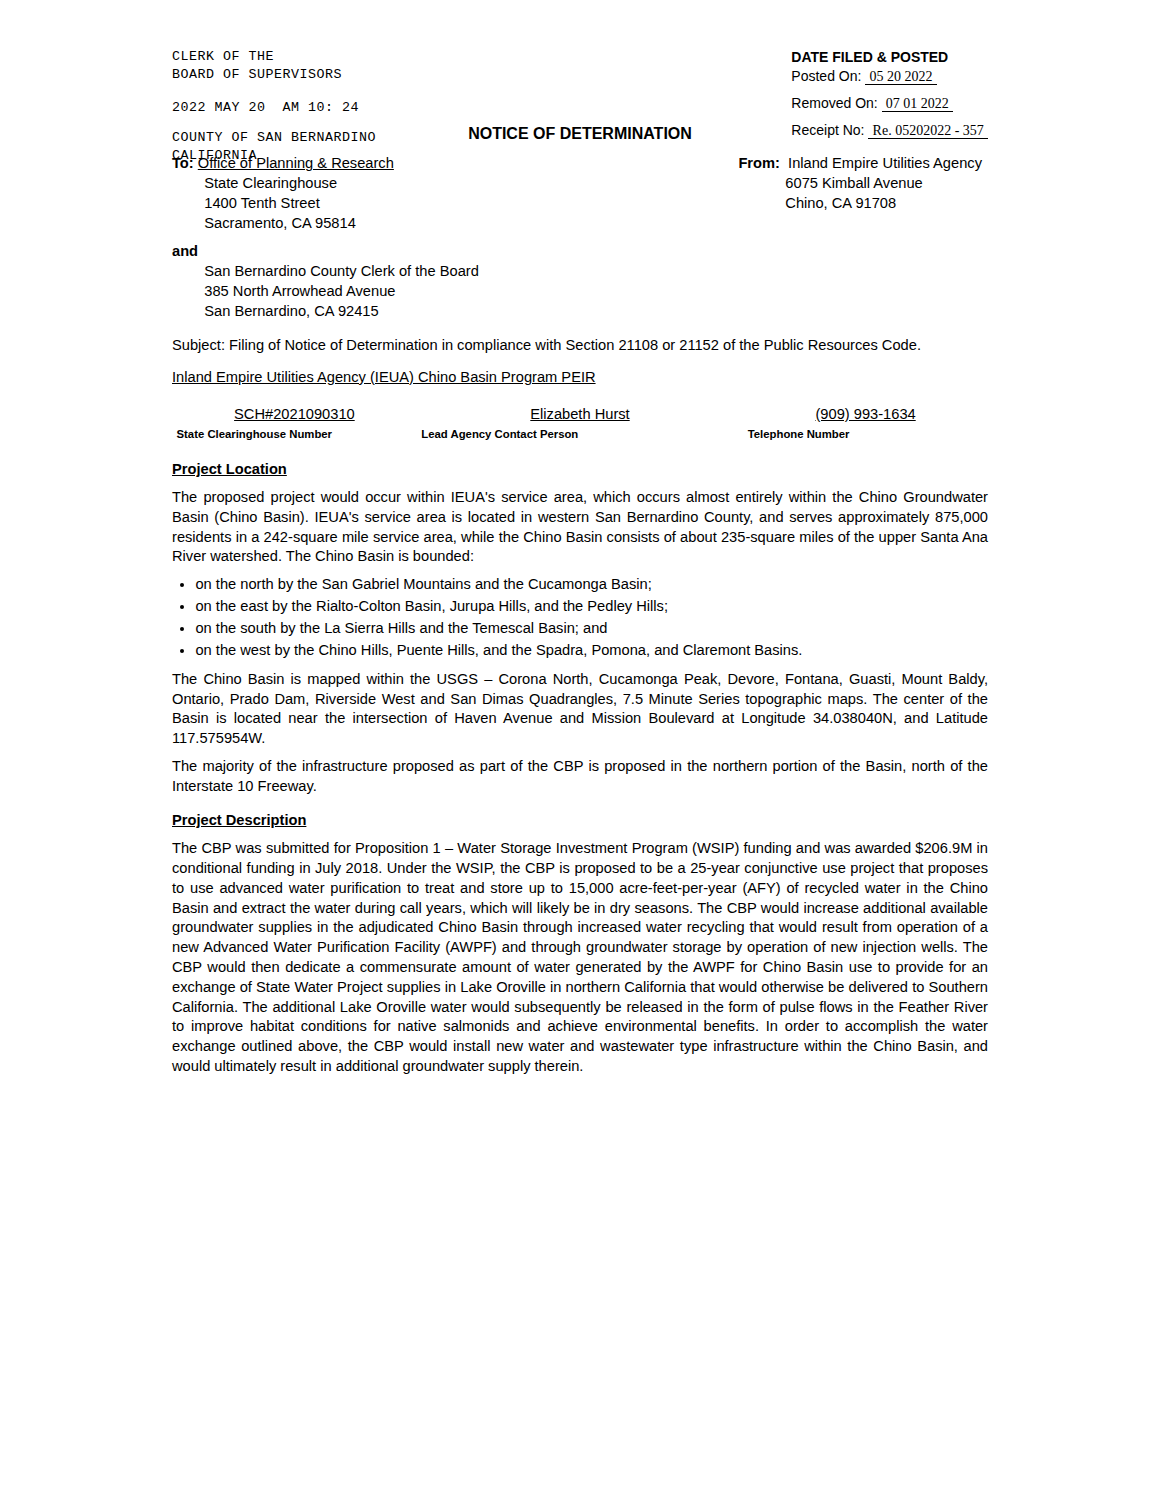CLERK OF THE
BOARD OF SUPERVISORS
2022 MAY 20 AM 10: 24
COUNTY OF SAN BERNARDINO
CALIFORNIA
DATE FILED & POSTED
Posted On: 05 20 2022
Removed On: 07 01 2022
Receipt No: Re. 05202022 - 357
NOTICE OF DETERMINATION
To: Office of Planning & Research
State Clearinghouse
1400 Tenth Street
Sacramento, CA 95814
and
San Bernardino County Clerk of the Board
385 North Arrowhead Avenue
San Bernardino, CA 92415
From: Inland Empire Utilities Agency
6075 Kimball Avenue
Chino, CA 91708
Subject: Filing of Notice of Determination in compliance with Section 21108 or 21152 of the Public Resources Code.
Inland Empire Utilities Agency (IEUA) Chino Basin Program PEIR
| SCH#2021090310 | Elizabeth Hurst | (909) 993-1634 |
| State Clearinghouse Number | Lead Agency Contact Person | Telephone Number |
Project Location
The proposed project would occur within IEUA's service area, which occurs almost entirely within the Chino Groundwater Basin (Chino Basin). IEUA's service area is located in western San Bernardino County, and serves approximately 875,000 residents in a 242-square mile service area, while the Chino Basin consists of about 235-square miles of the upper Santa Ana River watershed. The Chino Basin is bounded:
on the north by the San Gabriel Mountains and the Cucamonga Basin;
on the east by the Rialto-Colton Basin, Jurupa Hills, and the Pedley Hills;
on the south by the La Sierra Hills and the Temescal Basin; and
on the west by the Chino Hills, Puente Hills, and the Spadra, Pomona, and Claremont Basins.
The Chino Basin is mapped within the USGS – Corona North, Cucamonga Peak, Devore, Fontana, Guasti, Mount Baldy, Ontario, Prado Dam, Riverside West and San Dimas Quadrangles, 7.5 Minute Series topographic maps. The center of the Basin is located near the intersection of Haven Avenue and Mission Boulevard at Longitude 34.038040N, and Latitude 117.575954W.
The majority of the infrastructure proposed as part of the CBP is proposed in the northern portion of the Basin, north of the Interstate 10 Freeway.
Project Description
The CBP was submitted for Proposition 1 – Water Storage Investment Program (WSIP) funding and was awarded $206.9M in conditional funding in July 2018. Under the WSIP, the CBP is proposed to be a 25-year conjunctive use project that proposes to use advanced water purification to treat and store up to 15,000 acre-feet-per-year (AFY) of recycled water in the Chino Basin and extract the water during call years, which will likely be in dry seasons. The CBP would increase additional available groundwater supplies in the adjudicated Chino Basin through increased water recycling that would result from operation of a new Advanced Water Purification Facility (AWPF) and through groundwater storage by operation of new injection wells. The CBP would then dedicate a commensurate amount of water generated by the AWPF for Chino Basin use to provide for an exchange of State Water Project supplies in Lake Oroville in northern California that would otherwise be delivered to Southern California. The additional Lake Oroville water would subsequently be released in the form of pulse flows in the Feather River to improve habitat conditions for native salmonids and achieve environmental benefits. In order to accomplish the water exchange outlined above, the CBP would install new water and wastewater type infrastructure within the Chino Basin, and would ultimately result in additional groundwater supply therein.